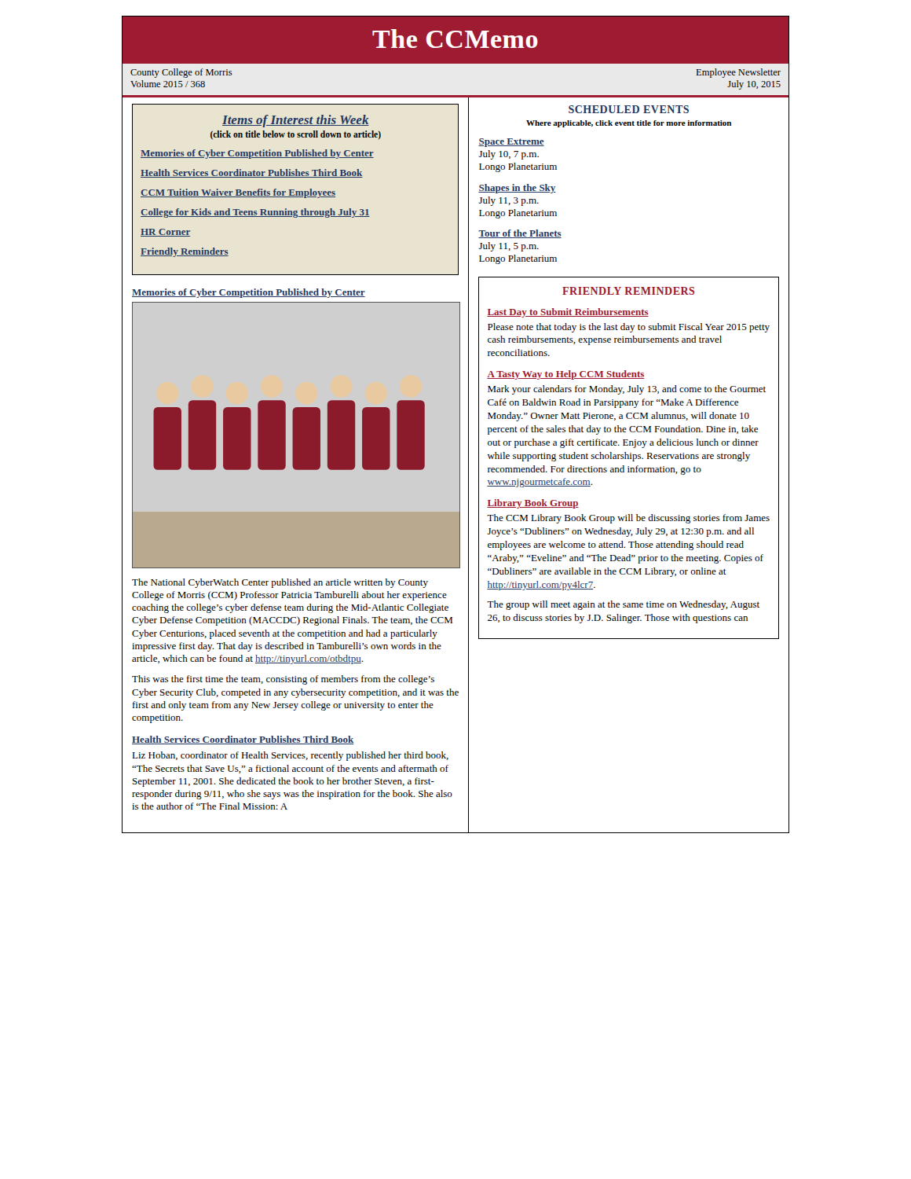The CCMemo
| County College of Morris | Employee Newsletter |
| Volume 2015 / 368 | July 10, 2015 |
Items of Interest this Week
(click on title below to scroll down to article)
Memories of Cyber Competition Published by Center
Health Services Coordinator Publishes Third Book
CCM Tuition Waiver Benefits for Employees
College for Kids and Teens Running through July 31
HR Corner
Friendly Reminders
Memories of Cyber Competition Published by Center
The National CyberWatch Center published an article written by County College of Morris (CCM) Professor Patricia Tamburelli about her experience coaching the college’s cyber defense team during the Mid-Atlantic Collegiate Cyber Defense Competition (MACCDC) Regional Finals. The team, the CCM Cyber Centurions, placed seventh at the competition and had a particularly impressive first day. That day is described in Tamburelli’s own words in the article, which can be found at http://tinyurl.com/otbdtpu.
This was the first time the team, consisting of members from the college’s Cyber Security Club, competed in any cybersecurity competition, and it was the first and only team from any New Jersey college or university to enter the competition.
Health Services Coordinator Publishes Third Book
Liz Hoban, coordinator of Health Services, recently published her third book, “The Secrets that Save Us,” a fictional account of the events and aftermath of September 11, 2001. She dedicated the book to her brother Steven, a first-responder during 9/11, who she says was the inspiration for the book. She also is the author of “The Final Mission: A
SCHEDULED EVENTS
Where applicable, click event title for more information
Space Extreme
July 10, 7 p.m.
Longo Planetarium
Shapes in the Sky
July 11, 3 p.m.
Longo Planetarium
Tour of the Planets
July 11, 5 p.m.
Longo Planetarium
FRIENDLY REMINDERS
Last Day to Submit Reimbursements
Please note that today is the last day to submit Fiscal Year 2015 petty cash reimbursements, expense reimbursements and travel reconciliations.
A Tasty Way to Help CCM Students
Mark your calendars for Monday, July 13, and come to the Gourmet Café on Baldwin Road in Parsippany for “Make A Difference Monday.” Owner Matt Pierone, a CCM alumnus, will donate 10 percent of the sales that day to the CCM Foundation. Dine in, take out or purchase a gift certificate. Enjoy a delicious lunch or dinner while supporting student scholarships. Reservations are strongly recommended. For directions and information, go to www.njgourmetcafe.com.
Library Book Group
The CCM Library Book Group will be discussing stories from James Joyce’s “Dubliners” on Wednesday, July 29, at 12:30 p.m. and all employees are welcome to attend. Those attending should read “Araby,” “Eveline” and “The Dead” prior to the meeting. Copies of “Dubliners” are available in the CCM Library, or online at http://tinyurl.com/py4lcr7.
The group will meet again at the same time on Wednesday, August 26, to discuss stories by J.D. Salinger. Those with questions can